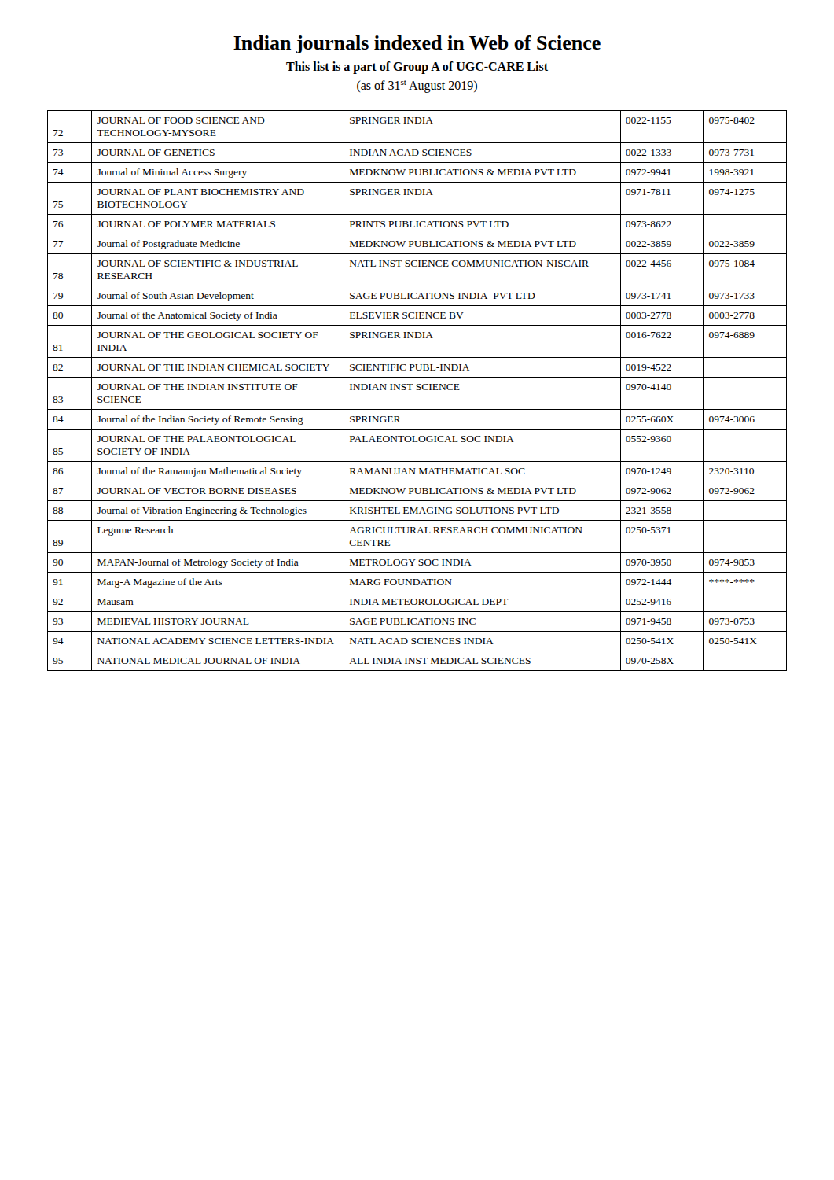Indian journals indexed in Web of Science
This list is a part of Group A of UGC-CARE List
(as of 31st August 2019)
| 72 | JOURNAL OF FOOD SCIENCE AND TECHNOLOGY-MYSORE | SPRINGER INDIA | 0022-1155 | 0975-8402 |
| 73 | JOURNAL OF GENETICS | INDIAN ACAD SCIENCES | 0022-1333 | 0973-7731 |
| 74 | Journal of Minimal Access Surgery | MEDKNOW PUBLICATIONS & MEDIA PVT LTD | 0972-9941 | 1998-3921 |
| 75 | JOURNAL OF PLANT BIOCHEMISTRY AND BIOTECHNOLOGY | SPRINGER INDIA | 0971-7811 | 0974-1275 |
| 76 | JOURNAL OF POLYMER MATERIALS | PRINTS PUBLICATIONS PVT LTD | 0973-8622 | |
| 77 | Journal of Postgraduate Medicine | MEDKNOW PUBLICATIONS & MEDIA PVT LTD | 0022-3859 | 0022-3859 |
| 78 | JOURNAL OF SCIENTIFIC & INDUSTRIAL RESEARCH | NATL INST SCIENCE COMMUNICATION-NISCAIR | 0022-4456 | 0975-1084 |
| 79 | Journal of South Asian Development | SAGE PUBLICATIONS INDIA PVT LTD | 0973-1741 | 0973-1733 |
| 80 | Journal of the Anatomical Society of India | ELSEVIER SCIENCE BV | 0003-2778 | 0003-2778 |
| 81 | JOURNAL OF THE GEOLOGICAL SOCIETY OF INDIA | SPRINGER INDIA | 0016-7622 | 0974-6889 |
| 82 | JOURNAL OF THE INDIAN CHEMICAL SOCIETY | SCIENTIFIC PUBL-INDIA | 0019-4522 | |
| 83 | JOURNAL OF THE INDIAN INSTITUTE OF SCIENCE | INDIAN INST SCIENCE | 0970-4140 | |
| 84 | Journal of the Indian Society of Remote Sensing | SPRINGER | 0255-660X | 0974-3006 |
| 85 | JOURNAL OF THE PALAEONTOLOGICAL SOCIETY OF INDIA | PALAEONTOLOGICAL SOC INDIA | 0552-9360 | |
| 86 | Journal of the Ramanujan Mathematical Society | RAMANUJAN MATHEMATICAL SOC | 0970-1249 | 2320-3110 |
| 87 | JOURNAL OF VECTOR BORNE DISEASES | MEDKNOW PUBLICATIONS & MEDIA PVT LTD | 0972-9062 | 0972-9062 |
| 88 | Journal of Vibration Engineering & Technologies | KRISHTEL EMAGING SOLUTIONS PVT LTD | 2321-3558 | |
| 89 | Legume Research | AGRICULTURAL RESEARCH COMMUNICATION CENTRE | 0250-5371 | |
| 90 | MAPAN-Journal of Metrology Society of India | METROLOGY SOC INDIA | 0970-3950 | 0974-9853 |
| 91 | Marg-A Magazine of the Arts | MARG FOUNDATION | 0972-1444 | ****-**** |
| 92 | Mausam | INDIA METEOROLOGICAL DEPT | 0252-9416 | |
| 93 | MEDIEVAL HISTORY JOURNAL | SAGE PUBLICATIONS INC | 0971-9458 | 0973-0753 |
| 94 | NATIONAL ACADEMY SCIENCE LETTERS-INDIA | NATL ACAD SCIENCES INDIA | 0250-541X | 0250-541X |
| 95 | NATIONAL MEDICAL JOURNAL OF INDIA | ALL INDIA INST MEDICAL SCIENCES | 0970-258X | |